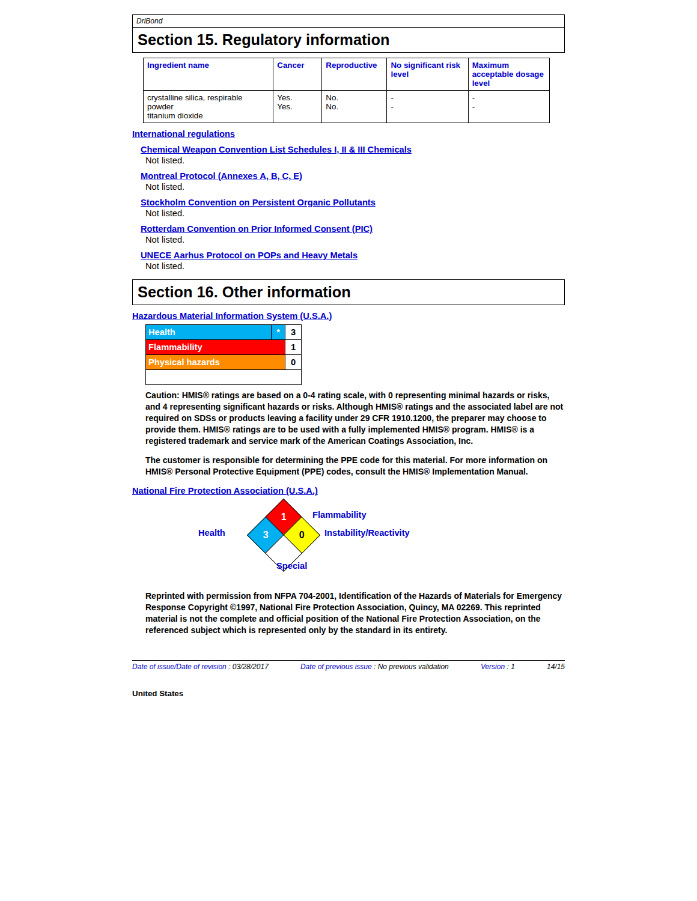DriBond
Section 15. Regulatory information
| Ingredient name | Cancer | Reproductive | No significant risk level | Maximum acceptable dosage level |
| --- | --- | --- | --- | --- |
| crystalline silica, respirable powder titanium dioxide | Yes. Yes. | No. No. | - - | - - |
International regulations
Chemical Weapon Convention List Schedules I, II & III Chemicals
Not listed.
Montreal Protocol (Annexes A, B, C, E)
Not listed.
Stockholm Convention on Persistent Organic Pollutants
Not listed.
Rotterdam Convention on Prior Informed Consent (PIC)
Not listed.
UNECE Aarhus Protocol on POPs and Heavy Metals
Not listed.
Section 16. Other information
Hazardous Material Information System (U.S.A.)
| Health | * | 3 |
| Flammability | 1 |
| Physical hazards | 0 |
Caution: HMIS® ratings are based on a 0-4 rating scale, with 0 representing minimal hazards or risks, and 4 representing significant hazards or risks. Although HMIS® ratings and the associated label are not required on SDSs or products leaving a facility under 29 CFR 1910.1200, the preparer may choose to provide them. HMIS® ratings are to be used with a fully implemented HMIS® program. HMIS® is a registered trademark and service mark of the American Coatings Association, Inc.
The customer is responsible for determining the PPE code for this material. For more information on HMIS® Personal Protective Equipment (PPE) codes, consult the HMIS® Implementation Manual.
National Fire Protection Association (U.S.A.)
1
3
0
Flammability
Instability/Reactivity
Health
Special
Reprinted with permission from NFPA 704-2001, Identification of the Hazards of Materials for Emergency Response Copyright ©1997, National Fire Protection Association, Quincy, MA 02269. This reprinted material is not the complete and official position of the National Fire Protection Association, on the referenced subject which is represented only by the standard in its entirety.
Date of issue/Date of revision : 03/28/2017 Date of previous issue : No previous validation Version : 1 14/15
United States